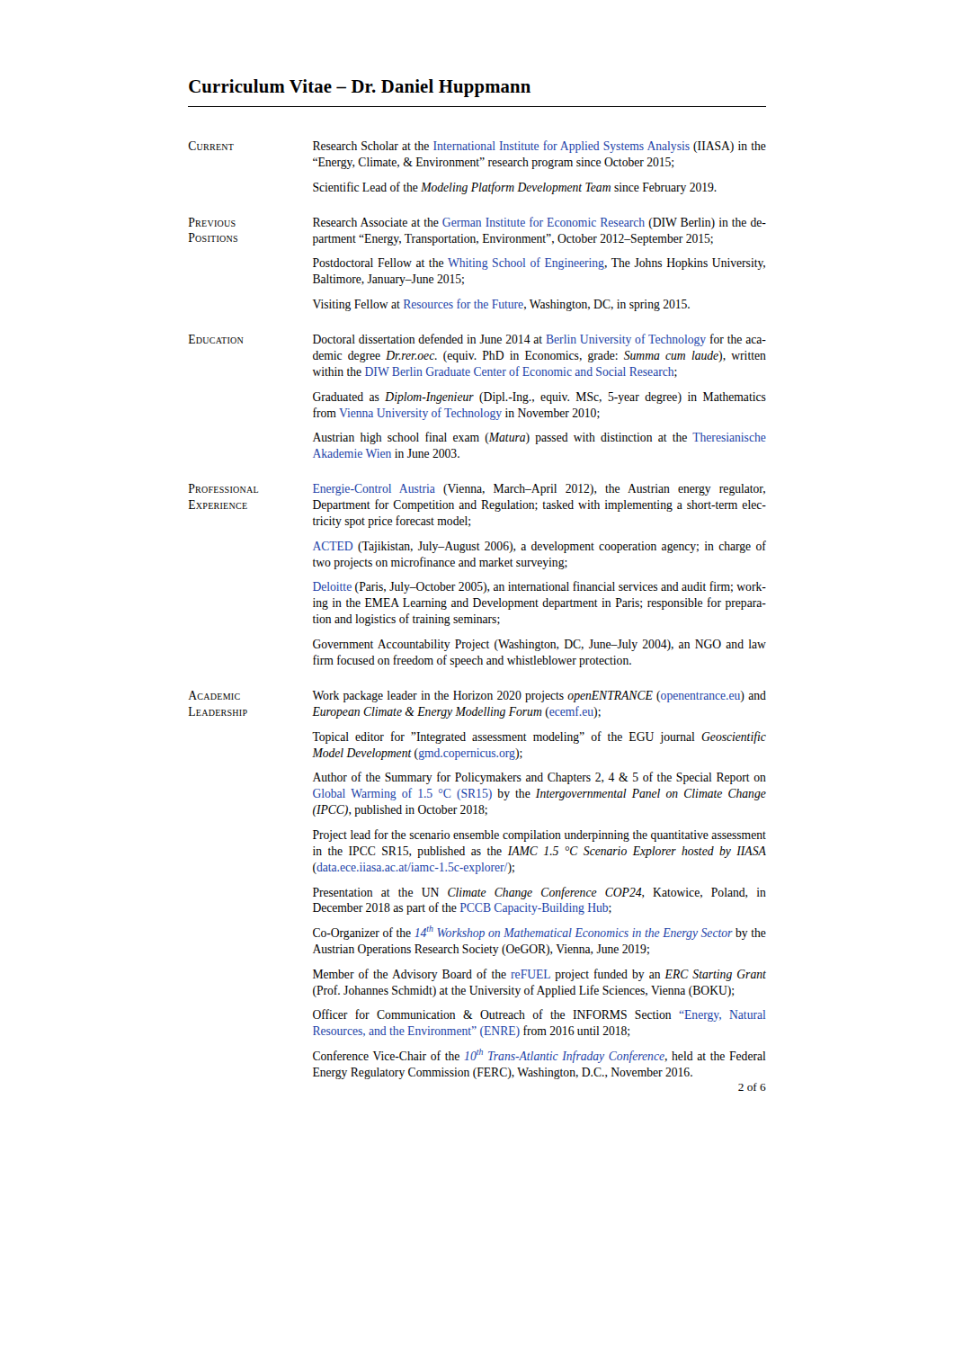Curriculum Vitae – Dr. Daniel Huppmann
| Current | Research Scholar at the International Institute for Applied Systems Analysis (IIASA) in the “Energy, Climate, & Environment” research program since October 2015; Scientific Lead of the Modeling Platform Development Team since February 2019. |
| Previous Positions | Research Associate at the German Institute for Economic Research (DIW Berlin) in the department “Energy, Transportation, Environment”, October 2012–September 2015; Postdoctoral Fellow at the Whiting School of Engineering , The Johns Hopkins University, Baltimore, January–June 2015; Visiting Fellow at Resources for the Future , Washington, DC, in spring 2015. |
| Education | Doctoral dissertation defended in June 2014 at Berlin University of Technology for the academic degree Dr.rer.oec. (equiv. PhD in Economics, grade: Summa cum laude ), written within the DIW Berlin Graduate Center of Economic and Social Research ; Graduated as Diplom-Ingenieur (Dipl.-Ing., equiv. MSc, 5-year degree) in Mathematics from Vienna University of Technology in November 2010; Austrian high school final exam ( Matura ) passed with distinction at the Theresianische Akademie Wien in June 2003. |
| Professional Experience | Energie-Control Austria (Vienna, March–April 2012), the Austrian energy regulator, Department for Competition and Regulation; tasked with implementing a short-term electricity spot price forecast model; ACTED (Tajikistan, July–August 2006), a development cooperation agency; in charge of two projects on microfinance and market surveying; Deloitte (Paris, July–October 2005), an international financial services and audit firm; working in the EMEA Learning and Development department in Paris; responsible for preparation and logistics of training seminars; Government Accountability Project (Washington, DC, June–July 2004), an NGO and law firm focused on freedom of speech and whistleblower protection. |
| Academic Leadership | Work package leader in the Horizon 2020 projects openENTRANCE ( openentrance.eu ) and European Climate & Energy Modelling Forum ( ecemf.eu ); Topical editor for ”Integrated assessment modeling” of the EGU journal Geoscientific Model Development ( gmd.copernicus.org ); Author of the Summary for Policymakers and Chapters 2, 4 & 5 of the Special Report on Global Warming of 1.5 °C (SR15) by the Intergovernmental Panel on Climate Change (IPCC) , published in October 2018; Project lead for the scenario ensemble compilation underpinning the quantitative assessment in the IPCC SR15, published as the IAMC 1.5 °C Scenario Explorer hosted by IIASA ( data.ece.iiasa.ac.at/iamc-1.5c-explorer/ ); Presentation at the UN Climate Change Conference COP24 , Katowice, Poland, in December 2018 as part of the PCCB Capacity-Building Hub ; Co-Organizer of the 14 th Workshop on Mathematical Economics in the Energy Sector by the Austrian Operations Research Society (OeGOR), Vienna, June 2019; Member of the Advisory Board of the reFUEL project funded by an ERC Starting Grant (Prof. Johannes Schmidt) at the University of Applied Life Sciences, Vienna (BOKU); Officer for Communication & Outreach of the INFORMS Section “Energy, Natural Resources, and the Environment” (ENRE) from 2016 until 2018; Conference Vice-Chair of the 10 th Trans-Atlantic Infraday Conference , held at the Federal Energy Regulatory Commission (FERC), Washington, D.C., November 2016. |
2 of 6